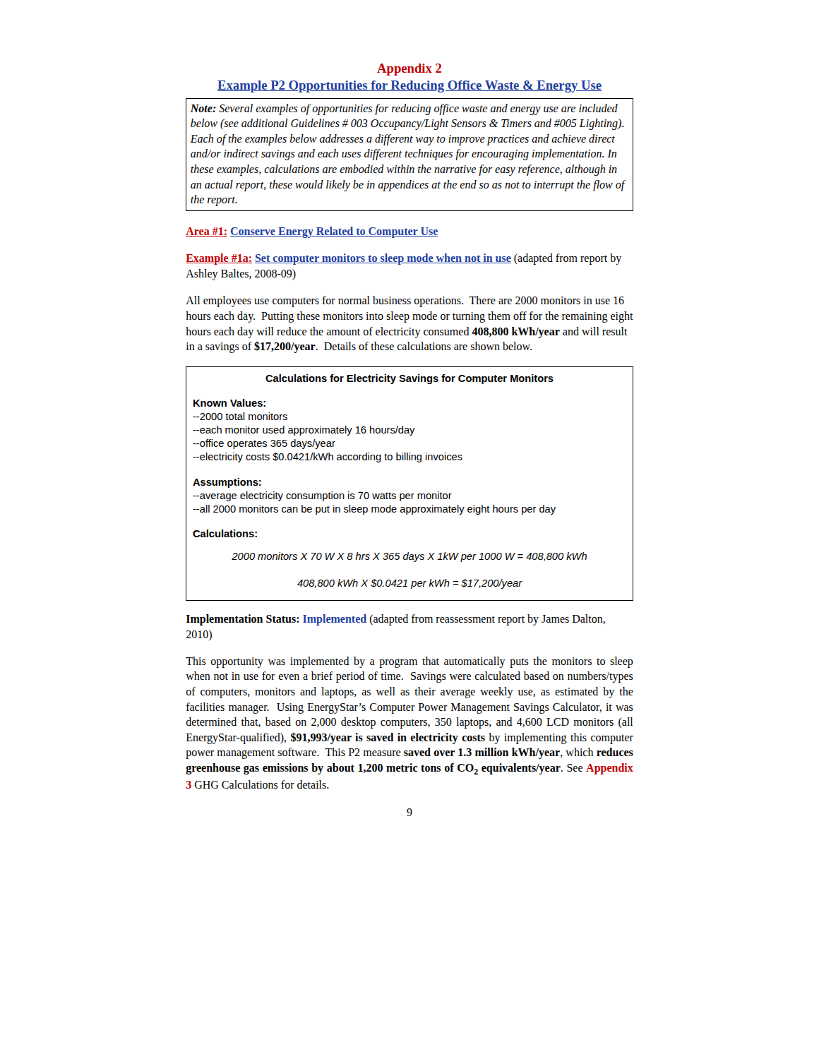Appendix 2
Example P2 Opportunities for Reducing Office Waste & Energy Use
Note: Several examples of opportunities for reducing office waste and energy use are included below (see additional Guidelines # 003 Occupancy/Light Sensors & Timers and #005 Lighting). Each of the examples below addresses a different way to improve practices and achieve direct and/or indirect savings and each uses different techniques for encouraging implementation. In these examples, calculations are embodied within the narrative for easy reference, although in an actual report, these would likely be in appendices at the end so as not to interrupt the flow of the report.
Area #1: Conserve Energy Related to Computer Use
Example #1a: Set computer monitors to sleep mode when not in use (adapted from report by Ashley Baltes, 2008-09)
All employees use computers for normal business operations. There are 2000 monitors in use 16 hours each day. Putting these monitors into sleep mode or turning them off for the remaining eight hours each day will reduce the amount of electricity consumed 408,800 kWh/year and will result in a savings of $17,200/year. Details of these calculations are shown below.
Calculations for Electricity Savings for Computer Monitors
Known Values:
--2000 total monitors
--each monitor used approximately 16 hours/day
--office operates 365 days/year
--electricity costs $0.0421/kWh according to billing invoices
Assumptions:
--average electricity consumption is 70 watts per monitor
--all 2000 monitors can be put in sleep mode approximately eight hours per day
Calculations:
2000 monitors X 70 W X 8 hrs X 365 days X 1kW per 1000 W = 408,800 kWh
408,800 kWh X $0.0421 per kWh = $17,200/year
Implementation Status: Implemented (adapted from reassessment report by James Dalton, 2010)
This opportunity was implemented by a program that automatically puts the monitors to sleep when not in use for even a brief period of time. Savings were calculated based on numbers/types of computers, monitors and laptops, as well as their average weekly use, as estimated by the facilities manager. Using EnergyStar’s Computer Power Management Savings Calculator, it was determined that, based on 2,000 desktop computers, 350 laptops, and 4,600 LCD monitors (all EnergyStar-qualified), $91,993/year is saved in electricity costs by implementing this computer power management software. This P2 measure saved over 1.3 million kWh/year, which reduces greenhouse gas emissions by about 1,200 metric tons of CO2 equivalents/year. See Appendix 3 GHG Calculations for details.
9